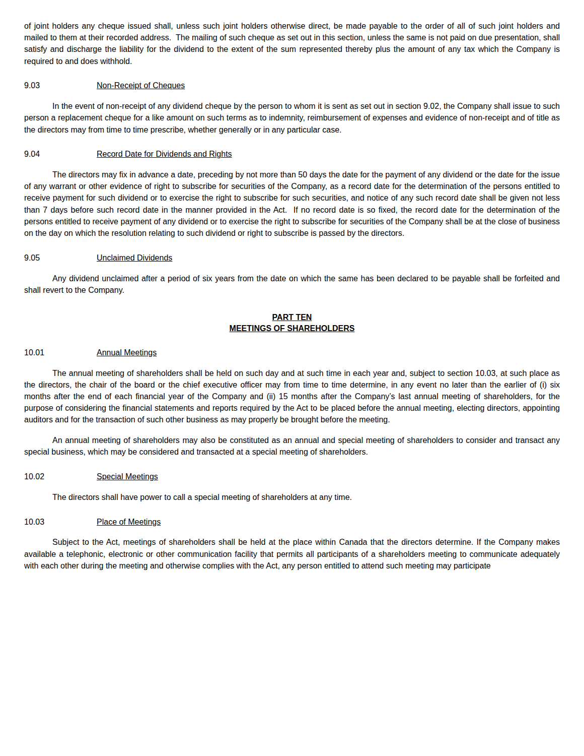of joint holders any cheque issued shall, unless such joint holders otherwise direct, be made payable to the order of all of such joint holders and mailed to them at their recorded address. The mailing of such cheque as set out in this section, unless the same is not paid on due presentation, shall satisfy and discharge the liability for the dividend to the extent of the sum represented thereby plus the amount of any tax which the Company is required to and does withhold.
9.03 Non-Receipt of Cheques
In the event of non-receipt of any dividend cheque by the person to whom it is sent as set out in section 9.02, the Company shall issue to such person a replacement cheque for a like amount on such terms as to indemnity, reimbursement of expenses and evidence of non-receipt and of title as the directors may from time to time prescribe, whether generally or in any particular case.
9.04 Record Date for Dividends and Rights
The directors may fix in advance a date, preceding by not more than 50 days the date for the payment of any dividend or the date for the issue of any warrant or other evidence of right to subscribe for securities of the Company, as a record date for the determination of the persons entitled to receive payment for such dividend or to exercise the right to subscribe for such securities, and notice of any such record date shall be given not less than 7 days before such record date in the manner provided in the Act. If no record date is so fixed, the record date for the determination of the persons entitled to receive payment of any dividend or to exercise the right to subscribe for securities of the Company shall be at the close of business on the day on which the resolution relating to such dividend or right to subscribe is passed by the directors.
9.05 Unclaimed Dividends
Any dividend unclaimed after a period of six years from the date on which the same has been declared to be payable shall be forfeited and shall revert to the Company.
PART TEN MEETINGS OF SHAREHOLDERS
10.01 Annual Meetings
The annual meeting of shareholders shall be held on such day and at such time in each year and, subject to section 10.03, at such place as the directors, the chair of the board or the chief executive officer may from time to time determine, in any event no later than the earlier of (i) six months after the end of each financial year of the Company and (ii) 15 months after the Company’s last annual meeting of shareholders, for the purpose of considering the financial statements and reports required by the Act to be placed before the annual meeting, electing directors, appointing auditors and for the transaction of such other business as may properly be brought before the meeting.
An annual meeting of shareholders may also be constituted as an annual and special meeting of shareholders to consider and transact any special business, which may be considered and transacted at a special meeting of shareholders.
10.02 Special Meetings
The directors shall have power to call a special meeting of shareholders at any time.
10.03 Place of Meetings
Subject to the Act, meetings of shareholders shall be held at the place within Canada that the directors determine. If the Company makes available a telephonic, electronic or other communication facility that permits all participants of a shareholders meeting to communicate adequately with each other during the meeting and otherwise complies with the Act, any person entitled to attend such meeting may participate